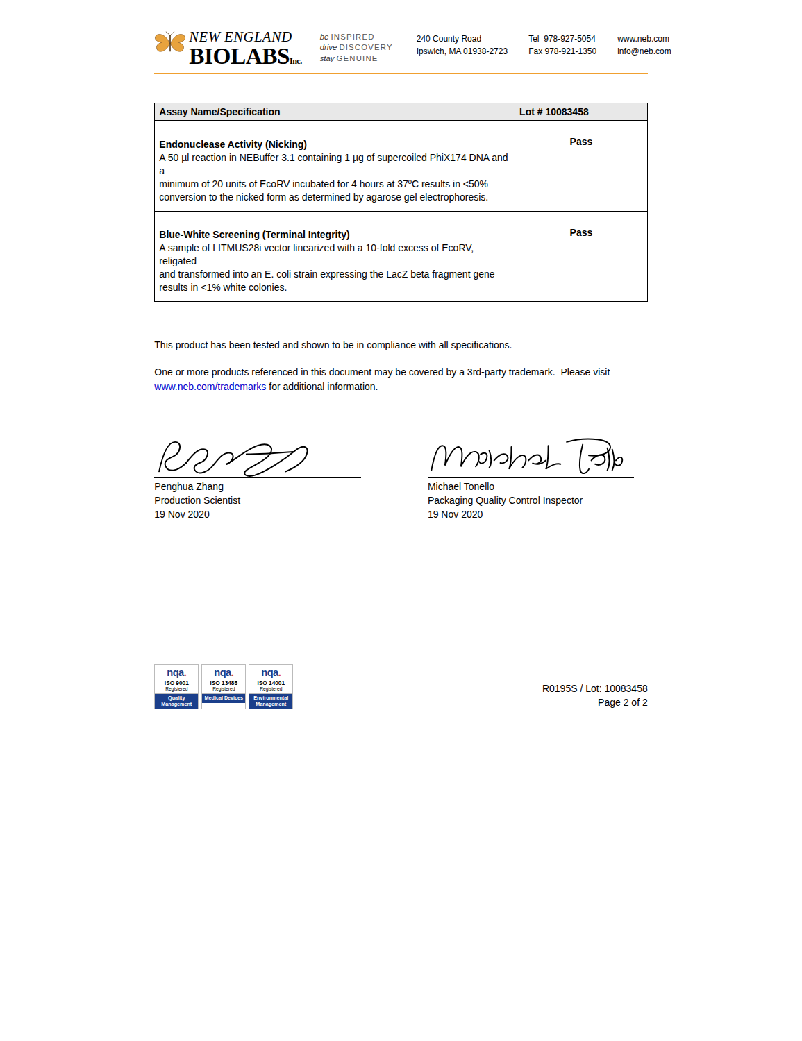NEW ENGLAND
BIOLABSInc.
be INSPIRED
drive DISCOVERY
stay GENUINE
240 County Road
Ipswich, MA 01938-2723
Tel 978-927-5054
Fax 978-921-1350
www.neb.com
info@neb.com
| Assay Name/Specification | Lot # 10083458 |
| --- | --- |
| Endonuclease Activity (Nicking) A 50 µl reaction in NEBuffer 3.1 containing 1 µg of supercoiled PhiX174 DNA and a minimum of 20 units of EcoRV incubated for 4 hours at 37ºC results in <50% conversion to the nicked form as determined by agarose gel electrophoresis. | Pass |
| Blue-White Screening (Terminal Integrity) A sample of LITMUS28i vector linearized with a 10-fold excess of EcoRV, religated and transformed into an E. coli strain expressing the LacZ beta fragment gene results in <1% white colonies. | Pass |
This product has been tested and shown to be in compliance with all specifications.
One or more products referenced in this document may be covered by a 3rd-party trademark. Please visit
www.neb.com/trademarks for additional information.
Penghua Zhang
Production Scientist
19 Nov 2020
Michael Tonello
Packaging Quality Control Inspector
19 Nov 2020
nqa.
ISO 9001
Registered
Quality
Management
nqa.
ISO 13485
Registered
Medical Devices
nqa.
ISO 14001
Registered
Environmental
Management
R0195S / Lot: 10083458
Page 2 of 2